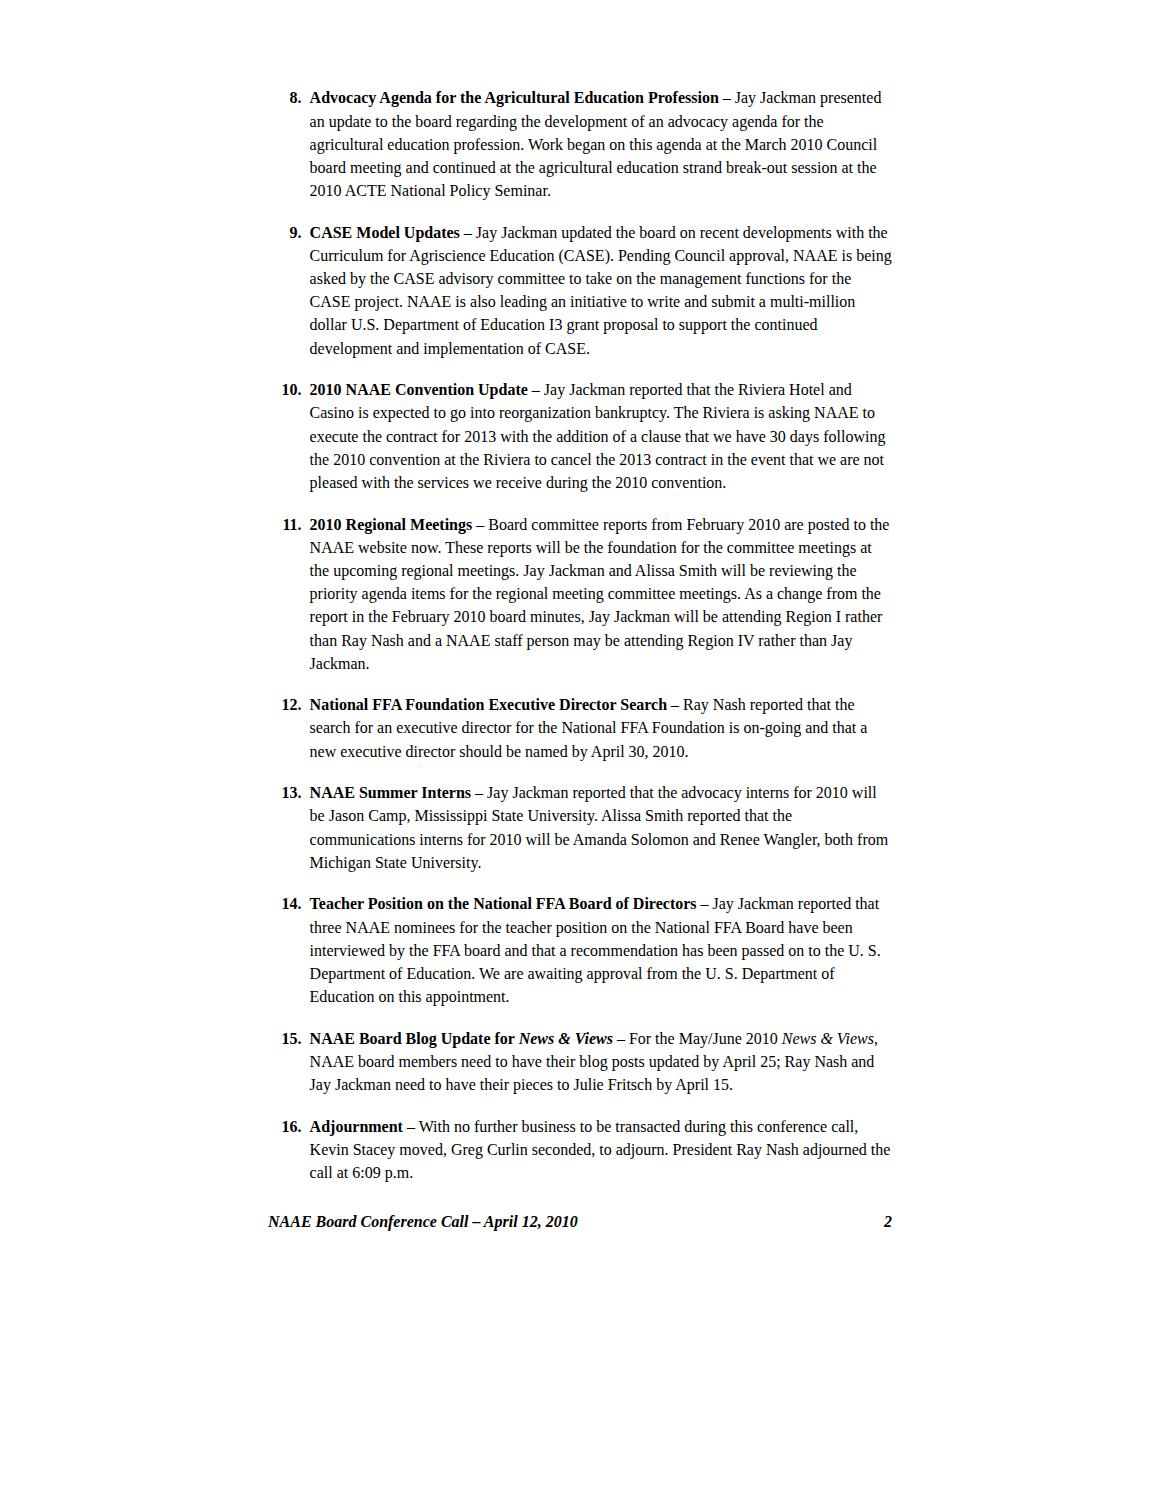8. Advocacy Agenda for the Agricultural Education Profession – Jay Jackman presented an update to the board regarding the development of an advocacy agenda for the agricultural education profession. Work began on this agenda at the March 2010 Council board meeting and continued at the agricultural education strand break-out session at the 2010 ACTE National Policy Seminar.
9. CASE Model Updates – Jay Jackman updated the board on recent developments with the Curriculum for Agriscience Education (CASE). Pending Council approval, NAAE is being asked by the CASE advisory committee to take on the management functions for the CASE project. NAAE is also leading an initiative to write and submit a multi-million dollar U.S. Department of Education I3 grant proposal to support the continued development and implementation of CASE.
10. 2010 NAAE Convention Update – Jay Jackman reported that the Riviera Hotel and Casino is expected to go into reorganization bankruptcy. The Riviera is asking NAAE to execute the contract for 2013 with the addition of a clause that we have 30 days following the 2010 convention at the Riviera to cancel the 2013 contract in the event that we are not pleased with the services we receive during the 2010 convention.
11. 2010 Regional Meetings – Board committee reports from February 2010 are posted to the NAAE website now. These reports will be the foundation for the committee meetings at the upcoming regional meetings. Jay Jackman and Alissa Smith will be reviewing the priority agenda items for the regional meeting committee meetings. As a change from the report in the February 2010 board minutes, Jay Jackman will be attending Region I rather than Ray Nash and a NAAE staff person may be attending Region IV rather than Jay Jackman.
12. National FFA Foundation Executive Director Search – Ray Nash reported that the search for an executive director for the National FFA Foundation is on-going and that a new executive director should be named by April 30, 2010.
13. NAAE Summer Interns – Jay Jackman reported that the advocacy interns for 2010 will be Jason Camp, Mississippi State University. Alissa Smith reported that the communications interns for 2010 will be Amanda Solomon and Renee Wangler, both from Michigan State University.
14. Teacher Position on the National FFA Board of Directors – Jay Jackman reported that three NAAE nominees for the teacher position on the National FFA Board have been interviewed by the FFA board and that a recommendation has been passed on to the U. S. Department of Education. We are awaiting approval from the U. S. Department of Education on this appointment.
15. NAAE Board Blog Update for News & Views – For the May/June 2010 News & Views, NAAE board members need to have their blog posts updated by April 25; Ray Nash and Jay Jackman need to have their pieces to Julie Fritsch by April 15.
16. Adjournment – With no further business to be transacted during this conference call, Kevin Stacey moved, Greg Curlin seconded, to adjourn. President Ray Nash adjourned the call at 6:09 p.m.
NAAE Board Conference Call – April 12, 2010 2